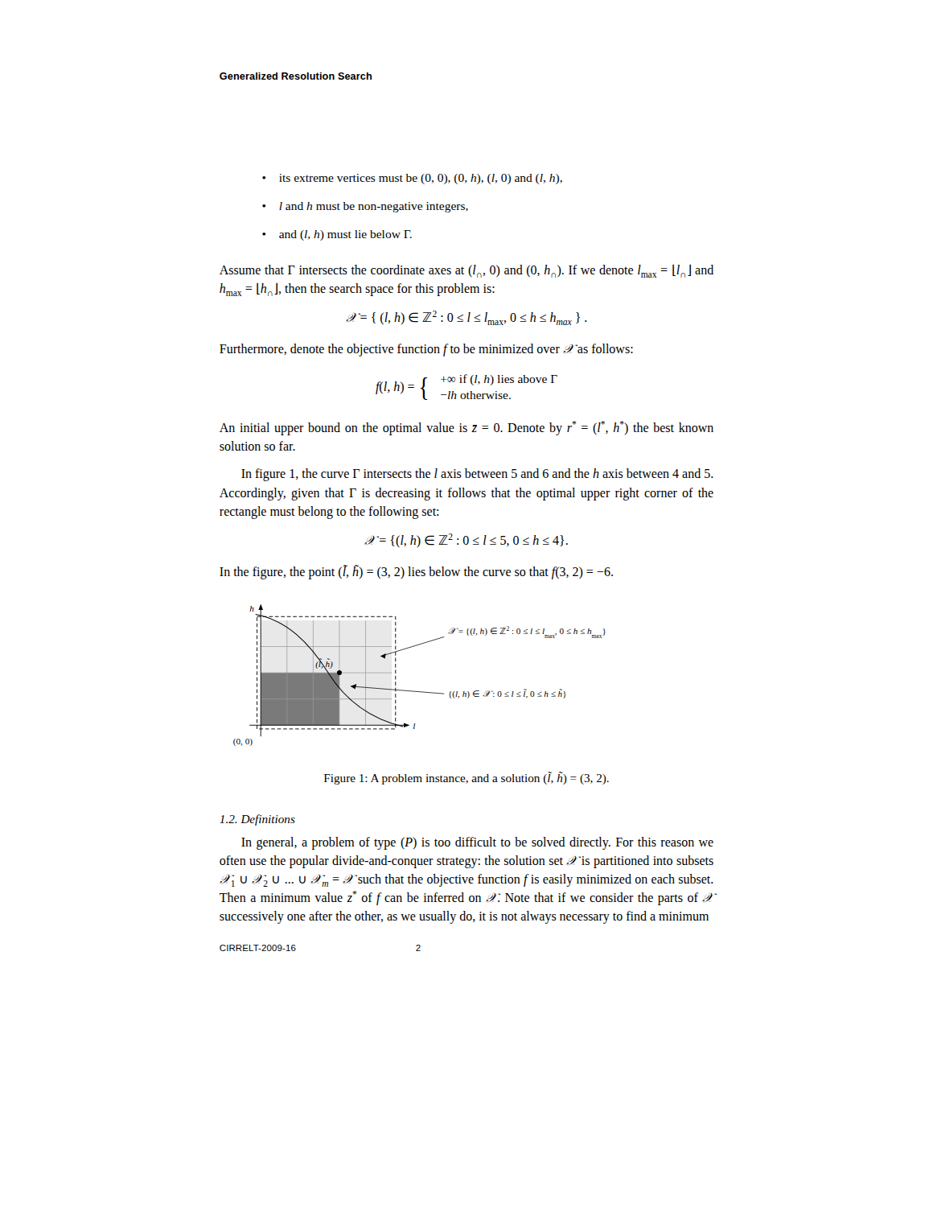Generalized Resolution Search
its extreme vertices must be (0, 0), (0, h), (l, 0) and (l, h),
l and h must be non-negative integers,
and (l, h) must lie below Γ.
Assume that Γ intersects the coordinate axes at (l∩, 0) and (0, h∩). If we denote lmax = ⌊l∩⌋ and hmax = ⌊h∩⌋, then the search space for this problem is:
𝒳 = { (l, h) ∈ ℤ2 : 0 ≤ l ≤ lmax, 0 ≤ h ≤ hmax } .
Furthermore, denote the objective function f to be minimized over 𝒳 as follows:
f(l, h) = {
| +∞ if ( l , h ) lies above Γ |
| − lh otherwise. |
An initial upper bound on the optimal value is z̄ = 0. Denote by r* = (l*, h*) the best known solution so far.
In figure 1, the curve Γ intersects the l axis between 5 and 6 and the h axis between 4 and 5. Accordingly, given that Γ is decreasing it follows that the optimal upper right corner of the rectangle must belong to the following set:
𝒳 = {(l, h) ∈ ℤ2 : 0 ≤ l ≤ 5, 0 ≤ h ≤ 4}.
In the figure, the point (l̃, h̃) = (3, 2) lies below the curve so that f(3, 2) = −6.
h l (0, 0) (l̃, h̃) 𝒳 = {(l, h) ∈ ℤ2 : 0 ≤ l ≤ lmax, 0 ≤ h ≤ hmax} {(l, h) ∈ 𝒳 : 0 ≤ l ≤ l̃, 0 ≤ h ≤ h̃}
Figure 1: A problem instance, and a solution (l̃, h̃) = (3, 2).
1.2. Definitions
In general, a problem of type (P) is too difficult to be solved directly. For this reason we often use the popular divide-and-conquer strategy: the solution set 𝒳 is partitioned into subsets 𝒳1 ∪ 𝒳2 ∪ ... ∪ 𝒳m = 𝒳 such that the objective function f is easily minimized on each subset. Then a minimum value z* of f can be inferred on 𝒳. Note that if we consider the parts of 𝒳 successively one after the other, as we usually do, it is not always necessary to find a minimum
CIRRELT-2009-16 2